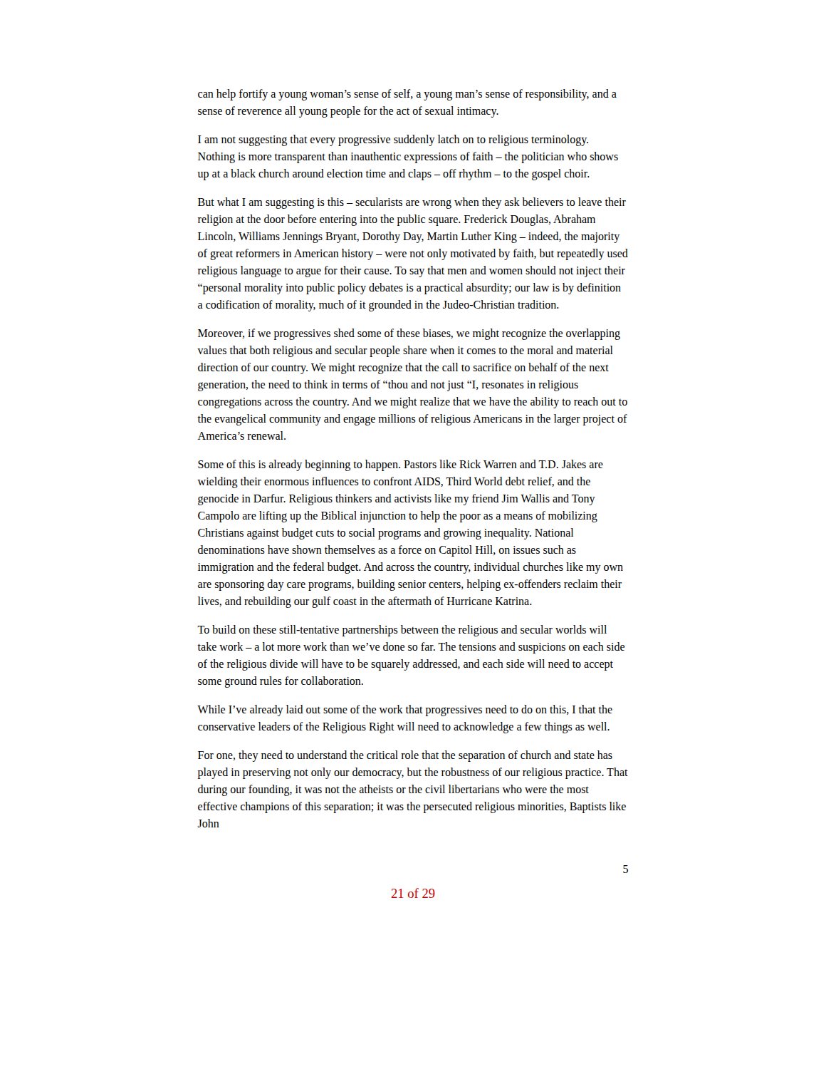can help fortify a young woman’s sense of self, a young man’s sense of responsibility, and a sense of reverence all young people for the act of sexual intimacy.
I am not suggesting that every progressive suddenly latch on to religious terminology. Nothing is more transparent than inauthentic expressions of faith – the politician who shows up at a black church around election time and claps – off rhythm – to the gospel choir.
But what I am suggesting is this – secularists are wrong when they ask believers to leave their religion at the door before entering into the public square. Frederick Douglas, Abraham Lincoln, Williams Jennings Bryant, Dorothy Day, Martin Luther King – indeed, the majority of great reformers in American history – were not only motivated by faith, but repeatedly used religious language to argue for their cause. To say that men and women should not inject their “personal morality into public policy debates is a practical absurdity; our law is by definition a codification of morality, much of it grounded in the Judeo-Christian tradition.
Moreover, if we progressives shed some of these biases, we might recognize the overlapping values that both religious and secular people share when it comes to the moral and material direction of our country. We might recognize that the call to sacrifice on behalf of the next generation, the need to think in terms of “thou and not just “I, resonates in religious congregations across the country. And we might realize that we have the ability to reach out to the evangelical community and engage millions of religious Americans in the larger project of America’s renewal.
Some of this is already beginning to happen. Pastors like Rick Warren and T.D. Jakes are wielding their enormous influences to confront AIDS, Third World debt relief, and the genocide in Darfur. Religious thinkers and activists like my friend Jim Wallis and Tony Campolo are lifting up the Biblical injunction to help the poor as a means of mobilizing Christians against budget cuts to social programs and growing inequality. National denominations have shown themselves as a force on Capitol Hill, on issues such as immigration and the federal budget. And across the country, individual churches like my own are sponsoring day care programs, building senior centers, helping ex-offenders reclaim their lives, and rebuilding our gulf coast in the aftermath of Hurricane Katrina.
To build on these still-tentative partnerships between the religious and secular worlds will take work – a lot more work than we’ve done so far. The tensions and suspicions on each side of the religious divide will have to be squarely addressed, and each side will need to accept some ground rules for collaboration.
While I’ve already laid out some of the work that progressives need to do on this, I that the conservative leaders of the Religious Right will need to acknowledge a few things as well.
For one, they need to understand the critical role that the separation of church and state has played in preserving not only our democracy, but the robustness of our religious practice. That during our founding, it was not the atheists or the civil libertarians who were the most effective champions of this separation; it was the persecuted religious minorities, Baptists like John
5
21 of 29